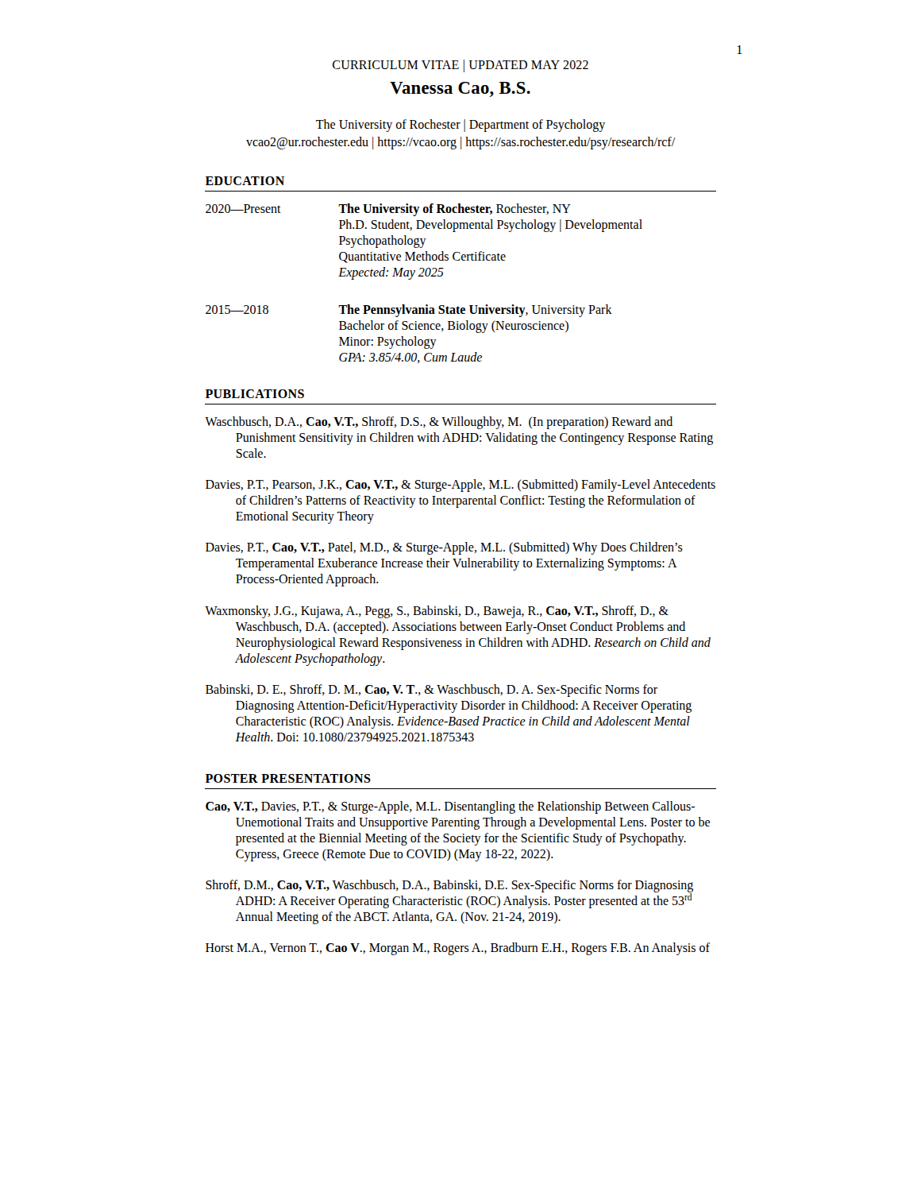1
CURRICULUM VITAE | UPDATED MAY 2022
Vanessa Cao, B.S.
The University of Rochester | Department of Psychology
vcao2@ur.rochester.edu | https://vcao.org | https://sas.rochester.edu/psy/research/rcf/
EDUCATION
2020—Present
The University of Rochester, Rochester, NY Ph.D. Student, Developmental Psychology | Developmental Psychopathology Quantitative Methods Certificate Expected: May 2025
2015—2018
The Pennsylvania State University, University Park Bachelor of Science, Biology (Neuroscience) Minor: Psychology GPA: 3.85/4.00, Cum Laude
PUBLICATIONS
Waschbusch, D.A., Cao, V.T., Shroff, D.S., & Willoughby, M. (In preparation) Reward and Punishment Sensitivity in Children with ADHD: Validating the Contingency Response Rating Scale.
Davies, P.T., Pearson, J.K., Cao, V.T., & Sturge-Apple, M.L. (Submitted) Family-Level Antecedents of Children’s Patterns of Reactivity to Interparental Conflict: Testing the Reformulation of Emotional Security Theory
Davies, P.T., Cao, V.T., Patel, M.D., & Sturge-Apple, M.L. (Submitted) Why Does Children’s Temperamental Exuberance Increase their Vulnerability to Externalizing Symptoms: A Process-Oriented Approach.
Waxmonsky, J.G., Kujawa, A., Pegg, S., Babinski, D., Baweja, R., Cao, V.T., Shroff, D., & Waschbusch, D.A. (accepted). Associations between Early-Onset Conduct Problems and Neurophysiological Reward Responsiveness in Children with ADHD. Research on Child and Adolescent Psychopathology.
Babinski, D. E., Shroff, D. M., Cao, V. T., & Waschbusch, D. A. Sex-Specific Norms for Diagnosing Attention-Deficit/Hyperactivity Disorder in Childhood: A Receiver Operating Characteristic (ROC) Analysis. Evidence-Based Practice in Child and Adolescent Mental Health. Doi: 10.1080/23794925.2021.1875343
POSTER PRESENTATIONS
Cao, V.T., Davies, P.T., & Sturge-Apple, M.L. Disentangling the Relationship Between Callous-Unemotional Traits and Unsupportive Parenting Through a Developmental Lens. Poster to be presented at the Biennial Meeting of the Society for the Scientific Study of Psychopathy. Cypress, Greece (Remote Due to COVID) (May 18-22, 2022).
Shroff, D.M., Cao, V.T., Waschbusch, D.A., Babinski, D.E. Sex-Specific Norms for Diagnosing ADHD: A Receiver Operating Characteristic (ROC) Analysis. Poster presented at the 53rd Annual Meeting of the ABCT. Atlanta, GA. (Nov. 21-24, 2019).
Horst M.A., Vernon T., Cao V., Morgan M., Rogers A., Bradburn E.H., Rogers F.B. An Analysis of